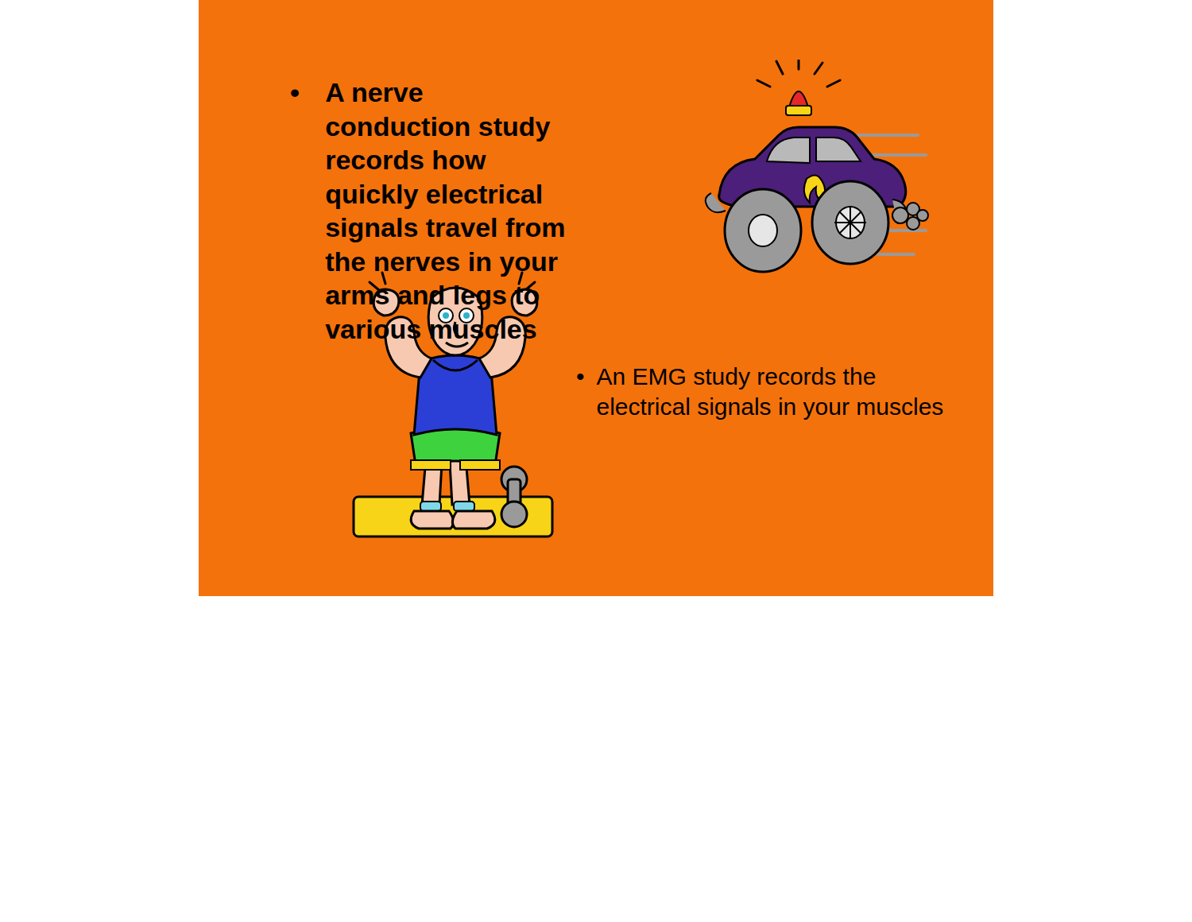A nerve conduction study records how quickly electrical signals travel from the nerves in your arms and legs to various muscles
An EMG study records the electrical signals in your muscles